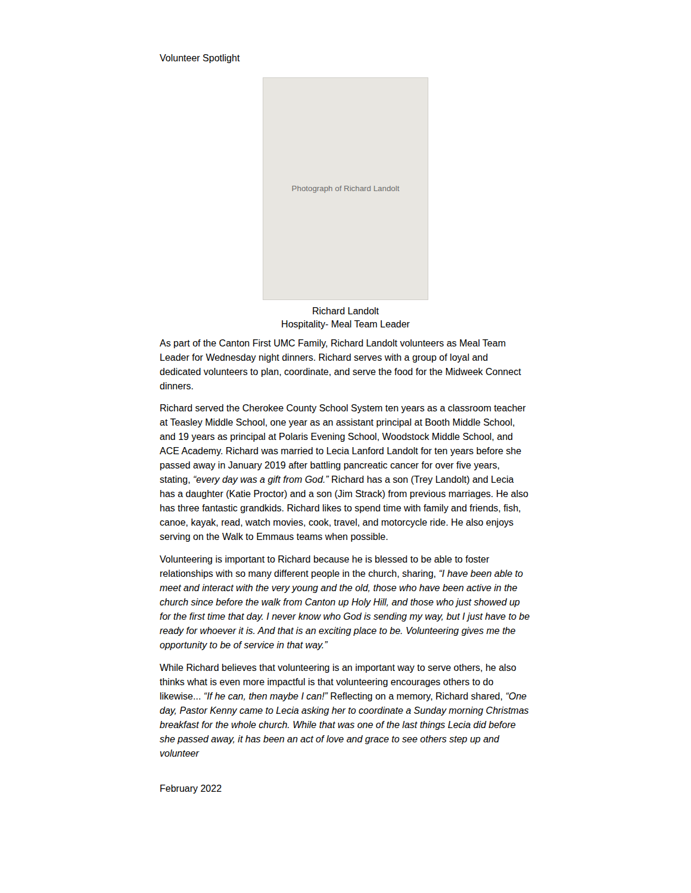Volunteer Spotlight
Photograph of Richard Landolt
Richard Landolt
Hospitality- Meal Team Leader
As part of the Canton First UMC Family, Richard Landolt volunteers as Meal Team Leader for Wednesday night dinners. Richard serves with a group of loyal and dedicated volunteers to plan, coordinate, and serve the food for the Midweek Connect dinners.
Richard served the Cherokee County School System ten years as a classroom teacher at Teasley Middle School, one year as an assistant principal at Booth Middle School, and 19 years as principal at Polaris Evening School, Woodstock Middle School, and ACE Academy. Richard was married to Lecia Lanford Landolt for ten years before she passed away in January 2019 after battling pancreatic cancer for over five years, stating, “every day was a gift from God.” Richard has a son (Trey Landolt) and Lecia has a daughter (Katie Proctor) and a son (Jim Strack) from previous marriages. He also has three fantastic grandkids. Richard likes to spend time with family and friends, fish, canoe, kayak, read, watch movies, cook, travel, and motorcycle ride. He also enjoys serving on the Walk to Emmaus teams when possible.
Volunteering is important to Richard because he is blessed to be able to foster relationships with so many different people in the church, sharing, “I have been able to meet and interact with the very young and the old, those who have been active in the church since before the walk from Canton up Holy Hill, and those who just showed up for the first time that day. I never know who God is sending my way, but I just have to be ready for whoever it is. And that is an exciting place to be. Volunteering gives me the opportunity to be of service in that way.”
While Richard believes that volunteering is an important way to serve others, he also thinks what is even more impactful is that volunteering encourages others to do likewise... “If he can, then maybe I can!” Reflecting on a memory, Richard shared, “One day, Pastor Kenny came to Lecia asking her to coordinate a Sunday morning Christmas breakfast for the whole church. While that was one of the last things Lecia did before she passed away, it has been an act of love and grace to see others step up and volunteer
February 2022